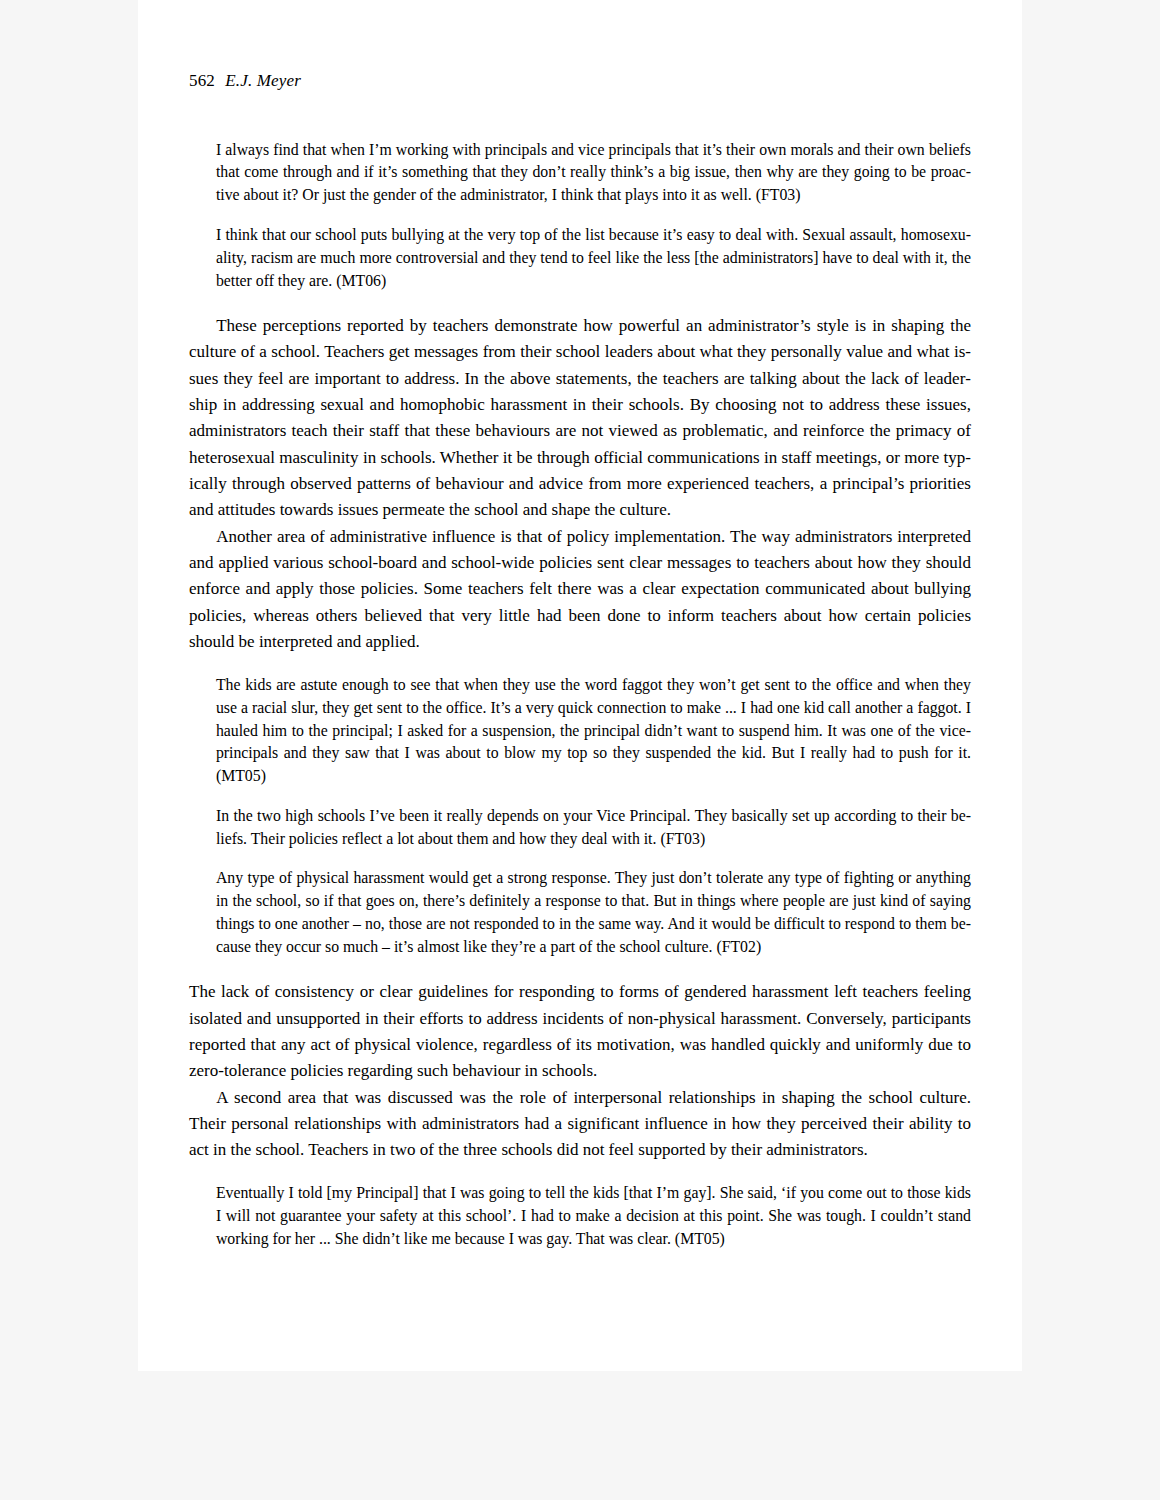562 E.J. Meyer
I always find that when I’m working with principals and vice principals that it’s their own morals and their own beliefs that come through and if it’s something that they don’t really think’s a big issue, then why are they going to be proactive about it? Or just the gender of the administrator, I think that plays into it as well. (FT03)
I think that our school puts bullying at the very top of the list because it’s easy to deal with. Sexual assault, homosexuality, racism are much more controversial and they tend to feel like the less [the administrators] have to deal with it, the better off they are. (MT06)
These perceptions reported by teachers demonstrate how powerful an administrator’s style is in shaping the culture of a school. Teachers get messages from their school leaders about what they personally value and what issues they feel are important to address. In the above statements, the teachers are talking about the lack of leadership in addressing sexual and homophobic harassment in their schools. By choosing not to address these issues, administrators teach their staff that these behaviours are not viewed as problematic, and reinforce the primacy of heterosexual masculinity in schools. Whether it be through official communications in staff meetings, or more typically through observed patterns of behaviour and advice from more experienced teachers, a principal’s priorities and attitudes towards issues permeate the school and shape the culture.
Another area of administrative influence is that of policy implementation. The way administrators interpreted and applied various school-board and school-wide policies sent clear messages to teachers about how they should enforce and apply those policies. Some teachers felt there was a clear expectation communicated about bullying policies, whereas others believed that very little had been done to inform teachers about how certain policies should be interpreted and applied.
The kids are astute enough to see that when they use the word faggot they won’t get sent to the office and when they use a racial slur, they get sent to the office. It’s a very quick connection to make ... I had one kid call another a faggot. I hauled him to the principal; I asked for a suspension, the principal didn’t want to suspend him. It was one of the vice-principals and they saw that I was about to blow my top so they suspended the kid. But I really had to push for it. (MT05)
In the two high schools I’ve been it really depends on your Vice Principal. They basically set up according to their beliefs. Their policies reflect a lot about them and how they deal with it. (FT03)
Any type of physical harassment would get a strong response. They just don’t tolerate any type of fighting or anything in the school, so if that goes on, there’s definitely a response to that. But in things where people are just kind of saying things to one another – no, those are not responded to in the same way. And it would be difficult to respond to them because they occur so much – it’s almost like they’re a part of the school culture. (FT02)
The lack of consistency or clear guidelines for responding to forms of gendered harassment left teachers feeling isolated and unsupported in their efforts to address incidents of non-physical harassment. Conversely, participants reported that any act of physical violence, regardless of its motivation, was handled quickly and uniformly due to zero-tolerance policies regarding such behaviour in schools.
A second area that was discussed was the role of interpersonal relationships in shaping the school culture. Their personal relationships with administrators had a significant influence in how they perceived their ability to act in the school. Teachers in two of the three schools did not feel supported by their administrators.
Eventually I told [my Principal] that I was going to tell the kids [that I’m gay]. She said, ‘if you come out to those kids I will not guarantee your safety at this school’. I had to make a decision at this point. She was tough. I couldn’t stand working for her ... She didn’t like me because I was gay. That was clear. (MT05)